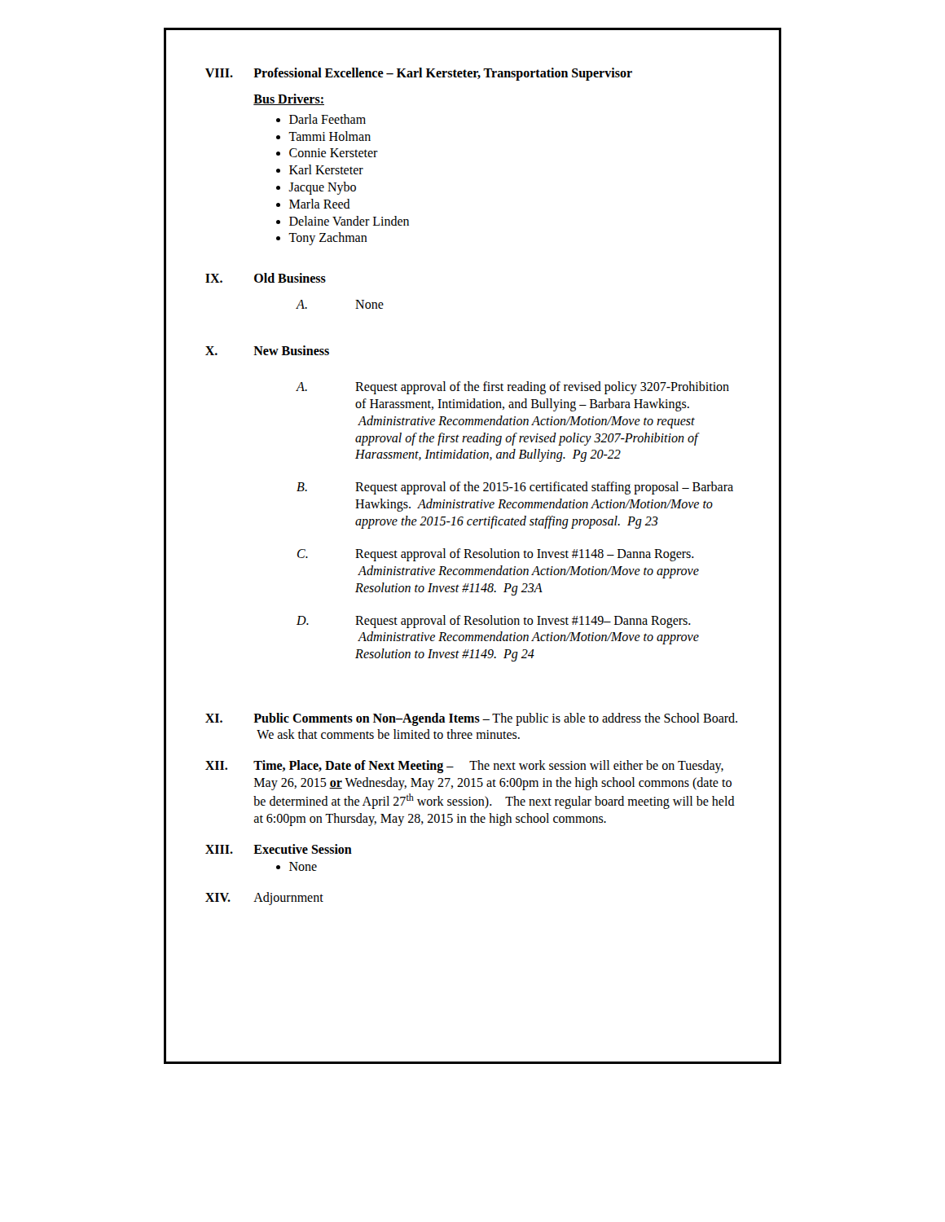VIII.
Professional Excellence – Karl Kersteter, Transportation Supervisor
Bus Drivers:
Darla Feetham
Tammi Holman
Connie Kersteter
Karl Kersteter
Jacque Nybo
Marla Reed
Delaine Vander Linden
Tony Zachman
IX.
Old Business
A.
None
X.
New Business
A.
Request approval of the first reading of revised policy 3207-Prohibition of Harassment, Intimidation, and Bullying – Barbara Hawkings. Administrative Recommendation Action/Motion/Move to request approval of the first reading of revised policy 3207-Prohibition of Harassment, Intimidation, and Bullying. Pg 20-22
B.
Request approval of the 2015-16 certificated staffing proposal – Barbara Hawkings. Administrative Recommendation Action/Motion/Move to approve the 2015-16 certificated staffing proposal. Pg 23
C.
Request approval of Resolution to Invest #1148 – Danna Rogers. Administrative Recommendation Action/Motion/Move to approve Resolution to Invest #1148. Pg 23A
D.
Request approval of Resolution to Invest #1149– Danna Rogers. Administrative Recommendation Action/Motion/Move to approve Resolution to Invest #1149. Pg 24
XI.
Public Comments on Non–Agenda Items – The public is able to address the School Board. We ask that comments be limited to three minutes.
XII.
Time, Place, Date of Next Meeting – The next work session will either be on Tuesday, May 26, 2015 or Wednesday, May 27, 2015 at 6:00pm in the high school commons (date to be determined at the April 27th work session). The next regular board meeting will be held at 6:00pm on Thursday, May 28, 2015 in the high school commons.
XIII.
Executive Session
None
XIV.
Adjournment